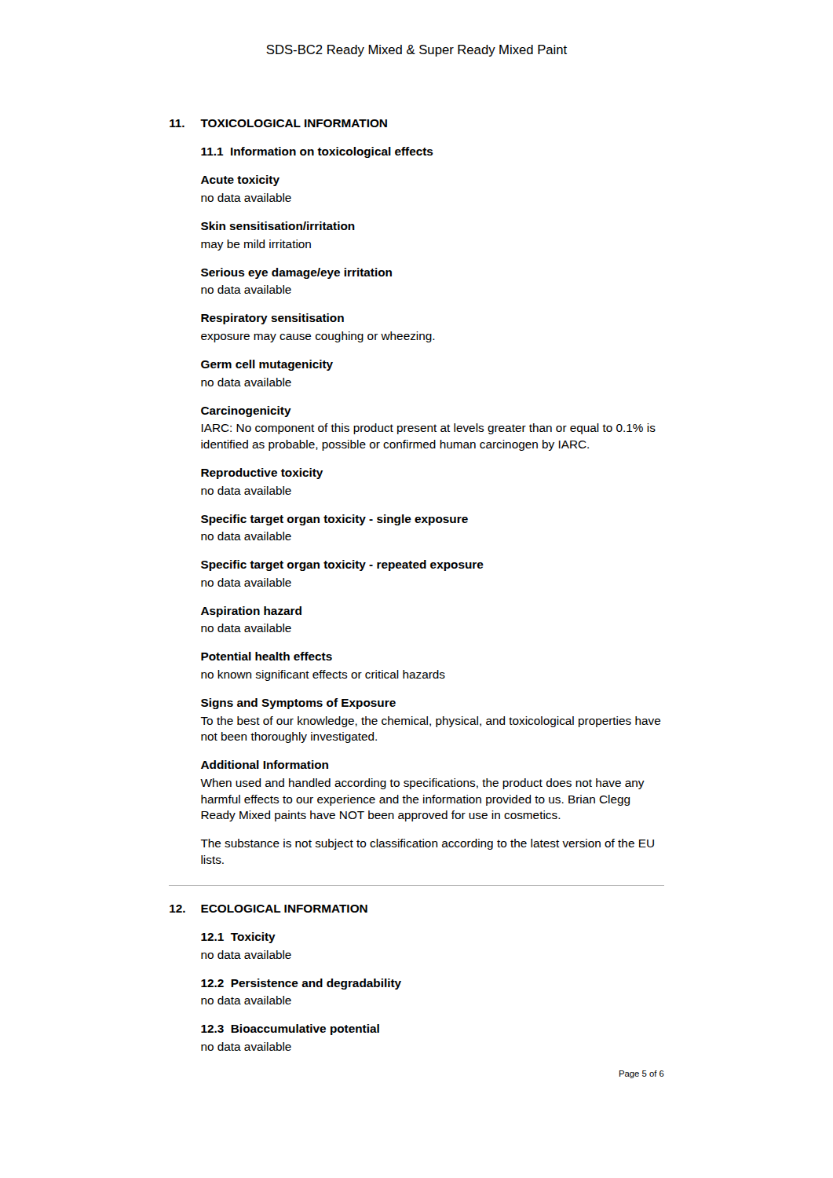SDS-BC2 Ready Mixed & Super Ready Mixed Paint
11. TOXICOLOGICAL INFORMATION
11.1 Information on toxicological effects
Acute toxicity
no data available
Skin sensitisation/irritation
may be mild irritation
Serious eye damage/eye irritation
no data available
Respiratory sensitisation
exposure may cause coughing or wheezing.
Germ cell mutagenicity
no data available
Carcinogenicity
IARC: No component of this product present at levels greater than or equal to 0.1% is identified as probable, possible or confirmed human carcinogen by IARC.
Reproductive toxicity
no data available
Specific target organ toxicity - single exposure
no data available
Specific target organ toxicity - repeated exposure
no data available
Aspiration hazard
no data available
Potential health effects
no known significant effects or critical hazards
Signs and Symptoms of Exposure
To the best of our knowledge, the chemical, physical, and toxicological properties have not been thoroughly investigated.
Additional Information
When used and handled according to specifications, the product does not have any harmful effects to our experience and the information provided to us. Brian Clegg Ready Mixed paints have NOT been approved for use in cosmetics.
The substance is not subject to classification according to the latest version of the EU lists.
12. ECOLOGICAL INFORMATION
12.1 Toxicity
no data available
12.2 Persistence and degradability
no data available
12.3 Bioaccumulative potential
no data available
Page 5 of 6